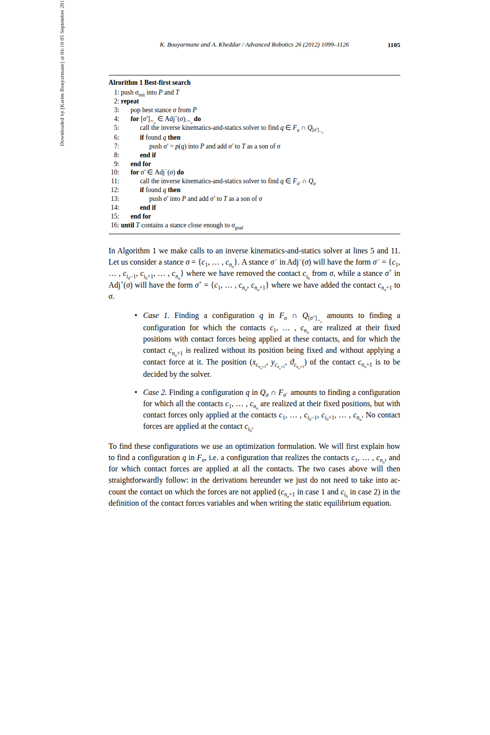Downloaded by [Karim Bouyarmane] at 04:16 05 September 2014
K. Bouyarmane and A. Kheddar / Advanced Robotics 26 (2012) 1099–1126 1105
Alrorithm 1 Best-first search
push σinit into P and T
repeat
pop best stance σ from P
for [σ′]∼σ ∈ Adj+(σ)/∼σ do
call the inverse kinematics-and-statics solver to find q ∈ Fσ ∩ Q[σ′]∼σ
if found q then
push σ′ = p(q) into P and add σ′ to T as a son of σ
end if
end for
for σ′ ∈ Adj−(σ) do
call the inverse kinematics-and-statics solver to find q ∈ Fσ′ ∩ Qσ
if found q then
push σ′ into P and add σ′ to T as a son of σ
end if
end for
until T contains a stance close enough to σgoal
In Algorithm 1 we make calls to an inverse kinematics-and-statics solver at lines 5 and 11. Let us consider a stance σ = {c1, … , cnσ}. A stance σ− in Adj−(σ) will have the form σ− = {c1, … , ci0−1, ci0+1, … , cnσ} where we have removed the contact ci0 from σ, while a stance σ+ in Adj+(σ) will have the form σ+ = {c1, … , cnσ, cnσ+1} where we have added the contact cnσ+1 to σ.
Case 1. Finding a configuration q in Fσ ∩ Q[σ+]∼σ amounts to finding a configuration for which the contacts c1, … , cnσ are realized at their fixed positions with contact forces being applied at these contacts, and for which the contact cnσ+1 is realized without its position being fixed and without applying a contact force at it. The position (xcnσ+1, ycnσ+1, ϑcnσ+1) of the contact cnσ+1 is to be decided by the solver.
Case 2. Finding a configuration q in Qσ ∩ Fσ− amounts to finding a configuration for which all the contacts c1, … , cnσ are realized at their fixed positions, but with contact forces only applied at the contacts c1, … , ci0−1, ci0+1, … , cnσ. No contact forces are applied at the contact ci0.
To find these configurations we use an optimization formulation. We will first explain how to find a configuration q in Fσ, i.e. a configuration that realizes the contacts c1, … , cnσ, and for which contact forces are applied at all the contacts. The two cases above will then straightforwardly follow: in the derivations hereunder we just do not need to take into account the contact on which the forces are not applied (cnσ+1 in case 1 and ci0 in case 2) in the definition of the contact forces variables and when writing the static equilibrium equation.